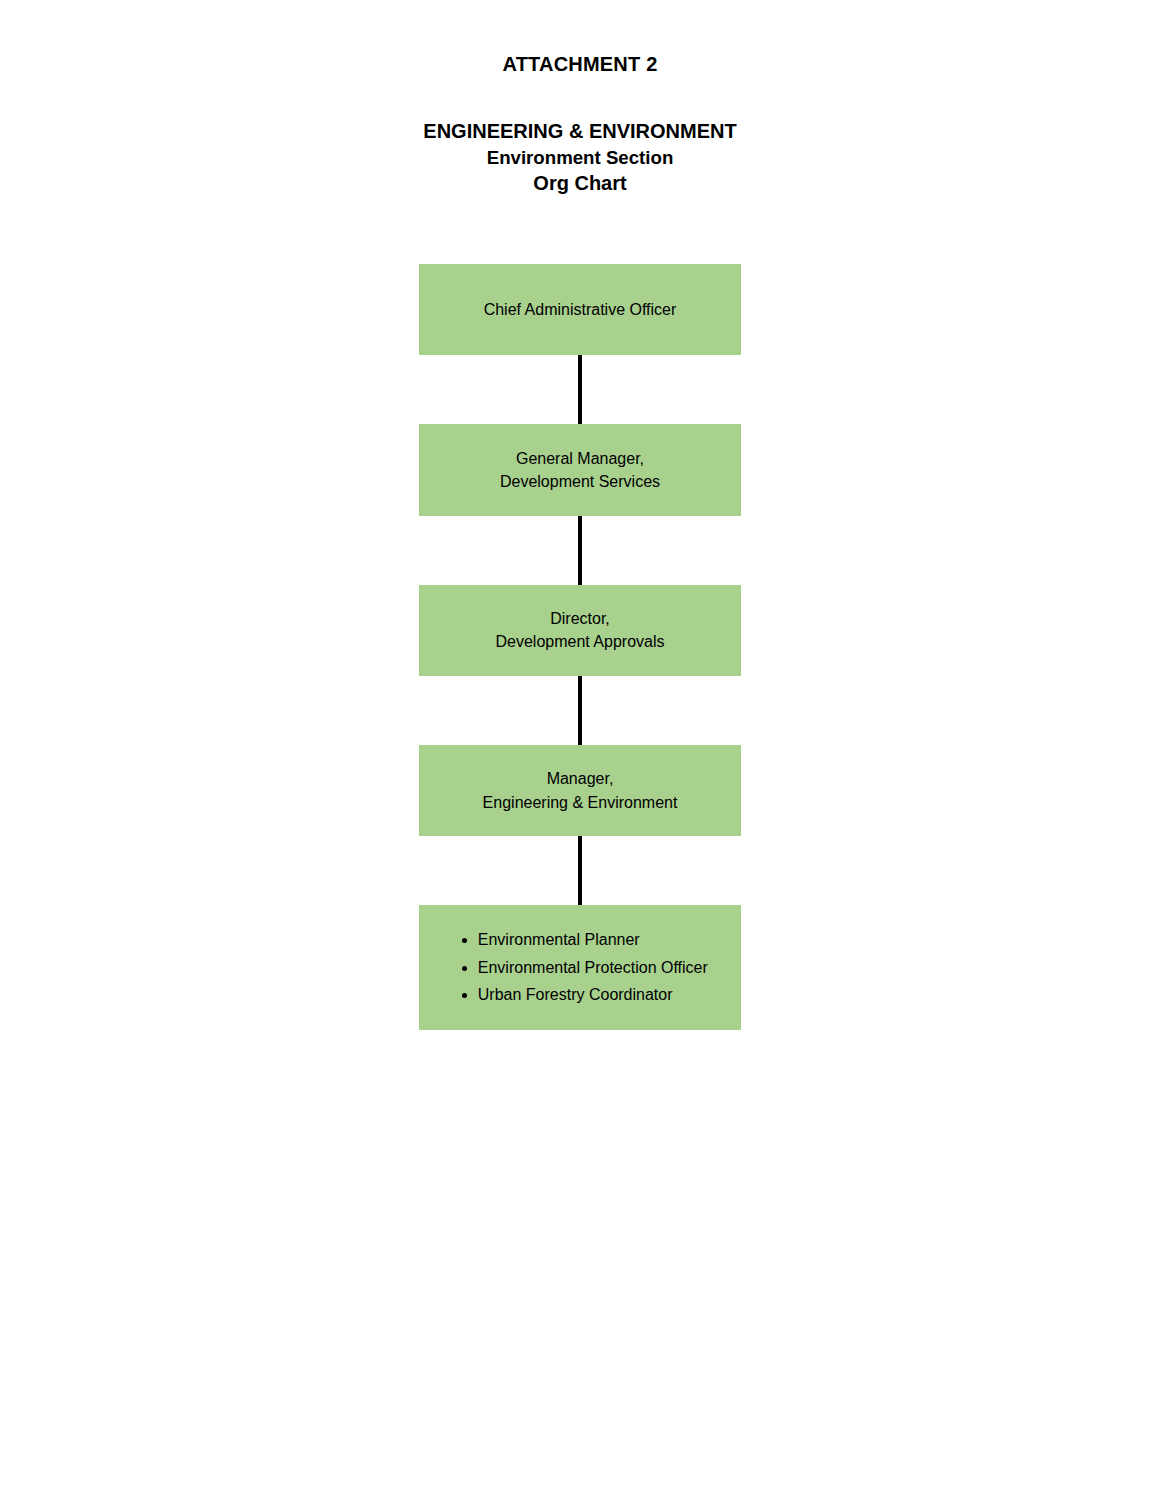ATTACHMENT 2
ENGINEERING & ENVIRONMENT
Environment Section
Org Chart
Chief Administrative Officer
General Manager,
Development Services
Director,
Development Approvals
Manager,
Engineering & Environment
Environmental Planner
Environmental Protection Officer
Urban Forestry Coordinator